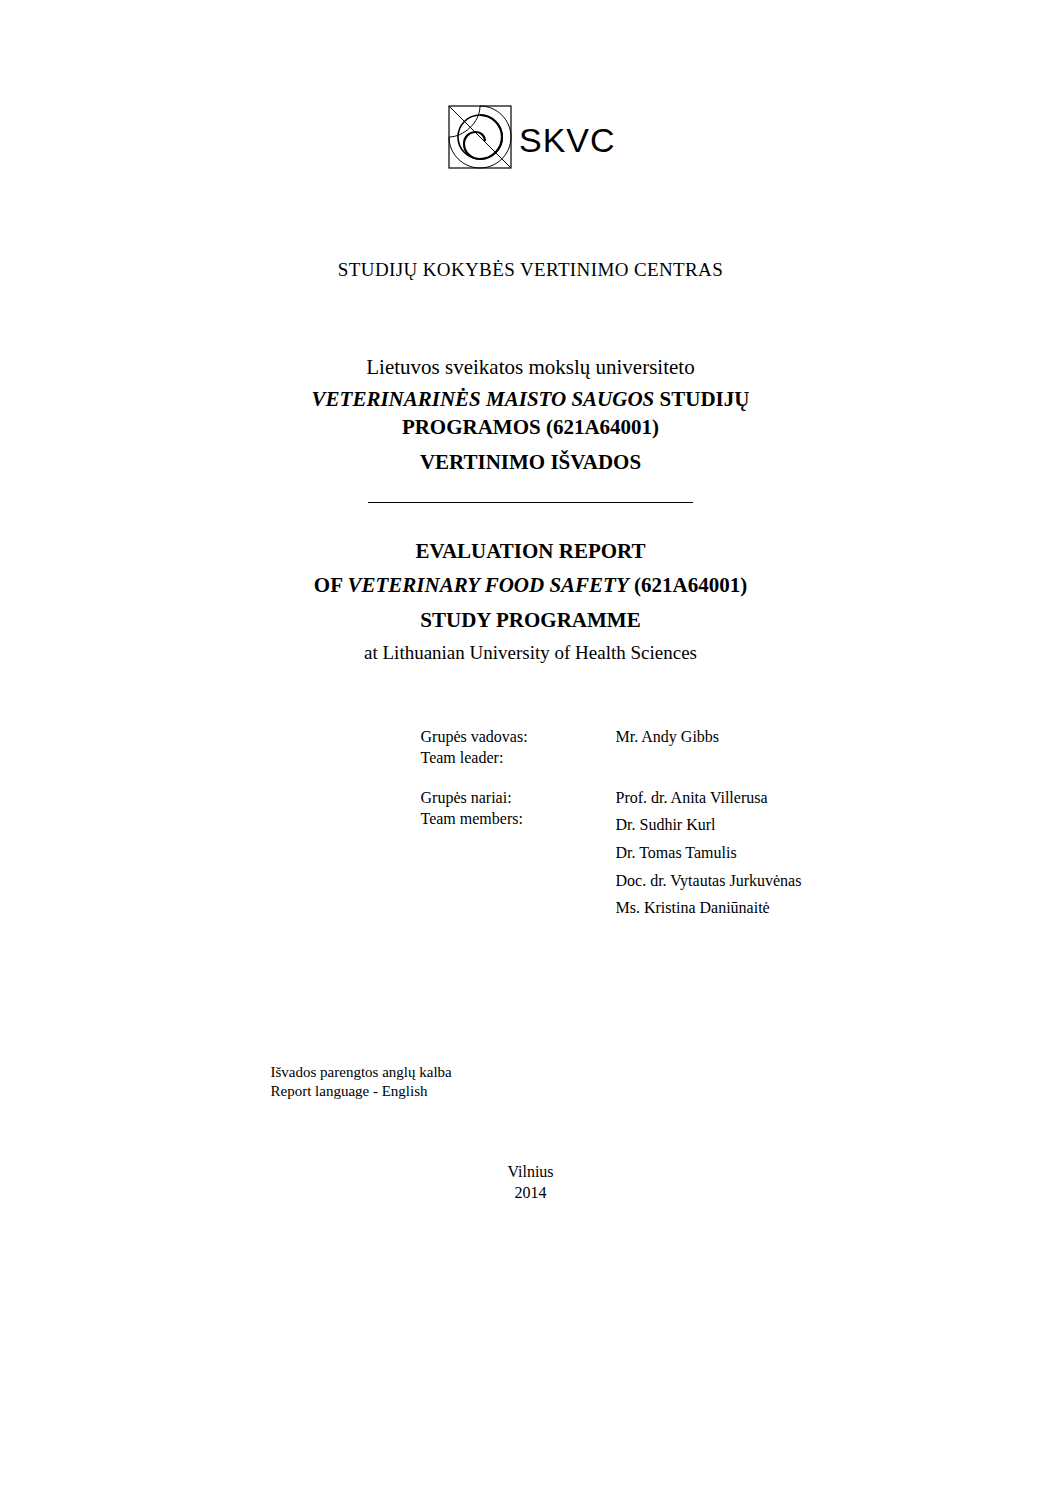SKVC
STUDIJŲ KOKYBĖS VERTINIMO CENTRAS
Lietuvos sveikatos mokslų universiteto
VETERINARINĖS MAISTO SAUGOS STUDIJŲ
PROGRAMOS (621A64001)
VERTINIMO IŠVADOS
EVALUATION REPORT
OF VETERINARY FOOD SAFETY (621A64001)
STUDY PROGRAMME
at Lithuanian University of Health Sciences
| Grupės vadovas: Team leader: | Mr. Andy Gibbs |
| Grupės nariai: Team members: | Prof. dr. Anita Villerusa Dr. Sudhir Kurl Dr. Tomas Tamulis Doc. dr. Vytautas Jurkuvėnas Ms. Kristina Daniūnaitė |
Išvados parengtos anglų kalba
Report language - English
Vilnius
2014